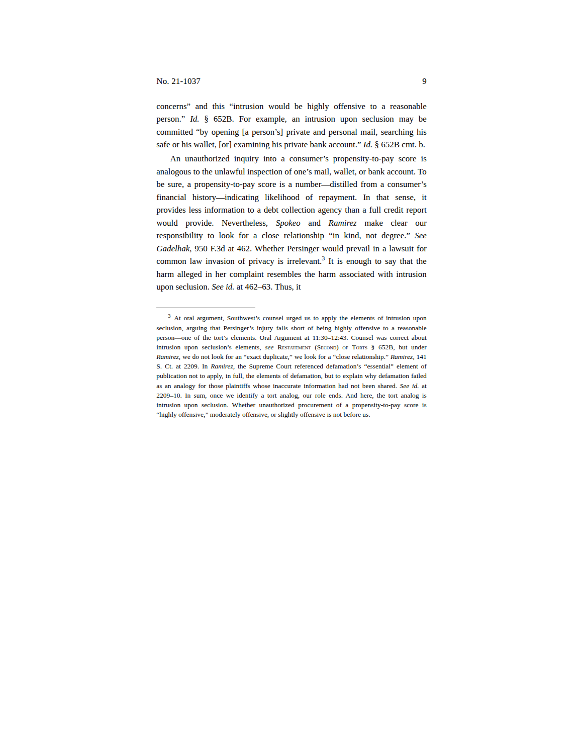No. 21-1037 9
concerns” and this “intrusion would be highly offensive to a reasonable person.” Id. § 652B. For example, an intrusion upon seclusion may be committed “by opening [a person’s] private and personal mail, searching his safe or his wallet, [or] examining his private bank account.” Id. § 652B cmt. b.
An unauthorized inquiry into a consumer’s propensity-to-pay score is analogous to the unlawful inspection of one’s mail, wallet, or bank account. To be sure, a propensity-to-pay score is a number—distilled from a consumer’s financial history—indicating likelihood of repayment. In that sense, it provides less information to a debt collection agency than a full credit report would provide. Nevertheless, Spokeo and Ramirez make clear our responsibility to look for a close relationship “in kind, not degree.” See Gadelhak, 950 F.3d at 462. Whether Persinger would prevail in a lawsuit for common law invasion of privacy is irrelevant.3 It is enough to say that the harm alleged in her complaint resembles the harm associated with intrusion upon seclusion. See id. at 462–63. Thus, it
3 At oral argument, Southwest’s counsel urged us to apply the elements of intrusion upon seclusion, arguing that Persinger’s injury falls short of being highly offensive to a reasonable person—one of the tort’s elements. Oral Argument at 11:30–12:43. Counsel was correct about intrusion upon seclusion’s elements, see Restatement (Second) of Torts § 652B, but under Ramirez, we do not look for an “exact duplicate,” we look for a “close relationship.” Ramirez, 141 S. Ct. at 2209. In Ramirez, the Supreme Court referenced defamation’s “essential” element of publication not to apply, in full, the elements of defamation, but to explain why defamation failed as an analogy for those plaintiffs whose inaccurate information had not been shared. See id. at 2209–10. In sum, once we identify a tort analog, our role ends. And here, the tort analog is intrusion upon seclusion. Whether unauthorized procurement of a propensity-to-pay score is “highly offensive,” moderately offensive, or slightly offensive is not before us.